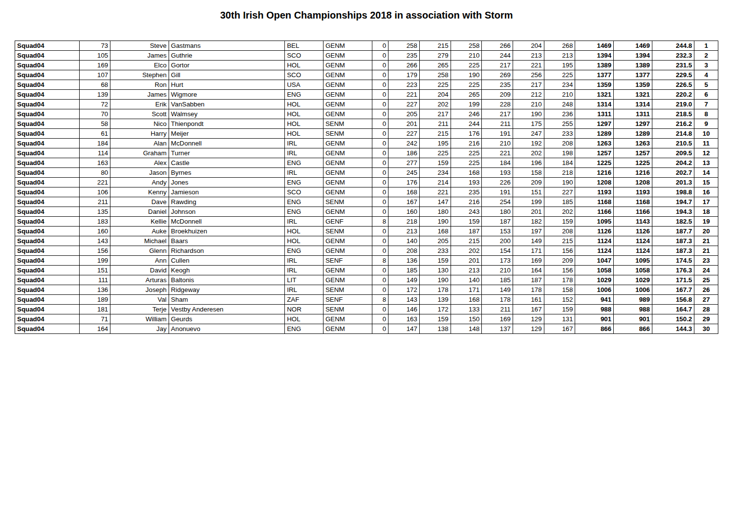30th Irish Open Championships 2018 in association with Storm
| Squad04 | 73 | Steve | Gastmans | BEL | GENM | 0 | 258 | 215 | 258 | 266 | 204 | 268 | 1469 | 1469 | 244.8 | 1 |
| Squad04 | 105 | James | Guthrie | SCO | GENM | 0 | 235 | 279 | 210 | 244 | 213 | 213 | 1394 | 1394 | 232.3 | 2 |
| Squad04 | 169 | Elco | Gortor | HOL | GENM | 0 | 266 | 265 | 225 | 217 | 221 | 195 | 1389 | 1389 | 231.5 | 3 |
| Squad04 | 107 | Stephen | Gill | SCO | GENM | 0 | 179 | 258 | 190 | 269 | 256 | 225 | 1377 | 1377 | 229.5 | 4 |
| Squad04 | 68 | Ron | Hurt | USA | GENM | 0 | 223 | 225 | 225 | 235 | 217 | 234 | 1359 | 1359 | 226.5 | 5 |
| Squad04 | 139 | James | Wigmore | ENG | GENM | 0 | 221 | 204 | 265 | 209 | 212 | 210 | 1321 | 1321 | 220.2 | 6 |
| Squad04 | 72 | Erik | VanSabben | HOL | GENM | 0 | 227 | 202 | 199 | 228 | 210 | 248 | 1314 | 1314 | 219.0 | 7 |
| Squad04 | 70 | Scott | Walmsey | HOL | GENM | 0 | 205 | 217 | 246 | 217 | 190 | 236 | 1311 | 1311 | 218.5 | 8 |
| Squad04 | 58 | Nico | Thienpondt | HOL | SENM | 0 | 201 | 211 | 244 | 211 | 175 | 255 | 1297 | 1297 | 216.2 | 9 |
| Squad04 | 61 | Harry | Meijer | HOL | SENM | 0 | 227 | 215 | 176 | 191 | 247 | 233 | 1289 | 1289 | 214.8 | 10 |
| Squad04 | 184 | Alan | McDonnell | IRL | GENM | 0 | 242 | 195 | 216 | 210 | 192 | 208 | 1263 | 1263 | 210.5 | 11 |
| Squad04 | 114 | Graham | Turner | IRL | GENM | 0 | 186 | 225 | 225 | 221 | 202 | 198 | 1257 | 1257 | 209.5 | 12 |
| Squad04 | 163 | Alex | Castle | ENG | GENM | 0 | 277 | 159 | 225 | 184 | 196 | 184 | 1225 | 1225 | 204.2 | 13 |
| Squad04 | 80 | Jason | Byrnes | IRL | GENM | 0 | 245 | 234 | 168 | 193 | 158 | 218 | 1216 | 1216 | 202.7 | 14 |
| Squad04 | 221 | Andy | Jones | ENG | GENM | 0 | 176 | 214 | 193 | 226 | 209 | 190 | 1208 | 1208 | 201.3 | 15 |
| Squad04 | 106 | Kenny | Jamieson | SCO | GENM | 0 | 168 | 221 | 235 | 191 | 151 | 227 | 1193 | 1193 | 198.8 | 16 |
| Squad04 | 211 | Dave | Rawding | ENG | SENM | 0 | 167 | 147 | 216 | 254 | 199 | 185 | 1168 | 1168 | 194.7 | 17 |
| Squad04 | 135 | Daniel | Johnson | ENG | GENM | 0 | 160 | 180 | 243 | 180 | 201 | 202 | 1166 | 1166 | 194.3 | 18 |
| Squad04 | 183 | Kellie | McDonnell | IRL | GENF | 8 | 218 | 190 | 159 | 187 | 182 | 159 | 1095 | 1143 | 182.5 | 19 |
| Squad04 | 160 | Auke | Broekhuizen | HOL | SENM | 0 | 213 | 168 | 187 | 153 | 197 | 208 | 1126 | 1126 | 187.7 | 20 |
| Squad04 | 143 | Michael | Baars | HOL | GENM | 0 | 140 | 205 | 215 | 200 | 149 | 215 | 1124 | 1124 | 187.3 | 21 |
| Squad04 | 156 | Glenn | Richardson | ENG | GENM | 0 | 208 | 233 | 202 | 154 | 171 | 156 | 1124 | 1124 | 187.3 | 21 |
| Squad04 | 199 | Ann | Cullen | IRL | SENF | 8 | 136 | 159 | 201 | 173 | 169 | 209 | 1047 | 1095 | 174.5 | 23 |
| Squad04 | 151 | David | Keogh | IRL | GENM | 0 | 185 | 130 | 213 | 210 | 164 | 156 | 1058 | 1058 | 176.3 | 24 |
| Squad04 | 111 | Arturas | Baltonis | LIT | GENM | 0 | 149 | 190 | 140 | 185 | 187 | 178 | 1029 | 1029 | 171.5 | 25 |
| Squad04 | 136 | Joseph | Ridgeway | IRL | SENM | 0 | 172 | 178 | 171 | 149 | 178 | 158 | 1006 | 1006 | 167.7 | 26 |
| Squad04 | 189 | Val | Sham | ZAF | SENF | 8 | 143 | 139 | 168 | 178 | 161 | 152 | 941 | 989 | 156.8 | 27 |
| Squad04 | 181 | Terje | Vestby Anderesen | NOR | SENM | 0 | 146 | 172 | 133 | 211 | 167 | 159 | 988 | 988 | 164.7 | 28 |
| Squad04 | 71 | William | Geurds | HOL | GENM | 0 | 163 | 159 | 150 | 169 | 129 | 131 | 901 | 901 | 150.2 | 29 |
| Squad04 | 164 | Jay | Anonuevo | ENG | GENM | 0 | 147 | 138 | 148 | 137 | 129 | 167 | 866 | 866 | 144.3 | 30 |